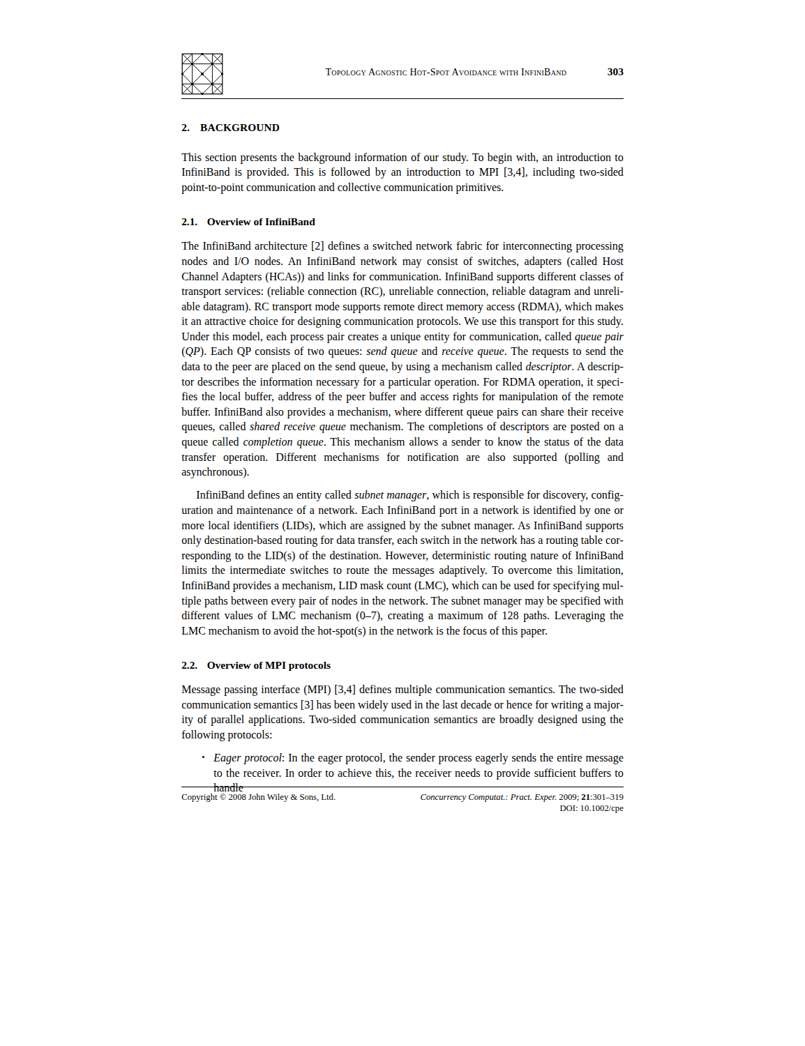Topology Agnostic Hot-Spot Avoidance with InfiniBand 303
2. BACKGROUND
This section presents the background information of our study. To begin with, an introduction to InfiniBand is provided. This is followed by an introduction to MPI [3,4], including two-sided point-to-point communication and collective communication primitives.
2.1. Overview of InfiniBand
The InfiniBand architecture [2] defines a switched network fabric for interconnecting processing nodes and I/O nodes. An InfiniBand network may consist of switches, adapters (called Host Channel Adapters (HCAs)) and links for communication. InfiniBand supports different classes of transport services: (reliable connection (RC), unreliable connection, reliable datagram and unreliable datagram). RC transport mode supports remote direct memory access (RDMA), which makes it an attractive choice for designing communication protocols. We use this transport for this study. Under this model, each process pair creates a unique entity for communication, called queue pair (QP). Each QP consists of two queues: send queue and receive queue. The requests to send the data to the peer are placed on the send queue, by using a mechanism called descriptor. A descriptor describes the information necessary for a particular operation. For RDMA operation, it specifies the local buffer, address of the peer buffer and access rights for manipulation of the remote buffer. InfiniBand also provides a mechanism, where different queue pairs can share their receive queues, called shared receive queue mechanism. The completions of descriptors are posted on a queue called completion queue. This mechanism allows a sender to know the status of the data transfer operation. Different mechanisms for notification are also supported (polling and asynchronous).
InfiniBand defines an entity called subnet manager, which is responsible for discovery, configuration and maintenance of a network. Each InfiniBand port in a network is identified by one or more local identifiers (LIDs), which are assigned by the subnet manager. As InfiniBand supports only destination-based routing for data transfer, each switch in the network has a routing table corresponding to the LID(s) of the destination. However, deterministic routing nature of InfiniBand limits the intermediate switches to route the messages adaptively. To overcome this limitation, InfiniBand provides a mechanism, LID mask count (LMC), which can be used for specifying multiple paths between every pair of nodes in the network. The subnet manager may be specified with different values of LMC mechanism (0–7), creating a maximum of 128 paths. Leveraging the LMC mechanism to avoid the hot-spot(s) in the network is the focus of this paper.
2.2. Overview of MPI protocols
Message passing interface (MPI) [3,4] defines multiple communication semantics. The two-sided communication semantics [3] has been widely used in the last decade or hence for writing a majority of parallel applications. Two-sided communication semantics are broadly designed using the following protocols:
Eager protocol: In the eager protocol, the sender process eagerly sends the entire message to the receiver. In order to achieve this, the receiver needs to provide sufficient buffers to handle
Copyright © 2008 John Wiley & Sons, Ltd.
Concurrency Computat.: Pract. Exper. 2009; 21:301–319
DOI: 10.1002/cpe